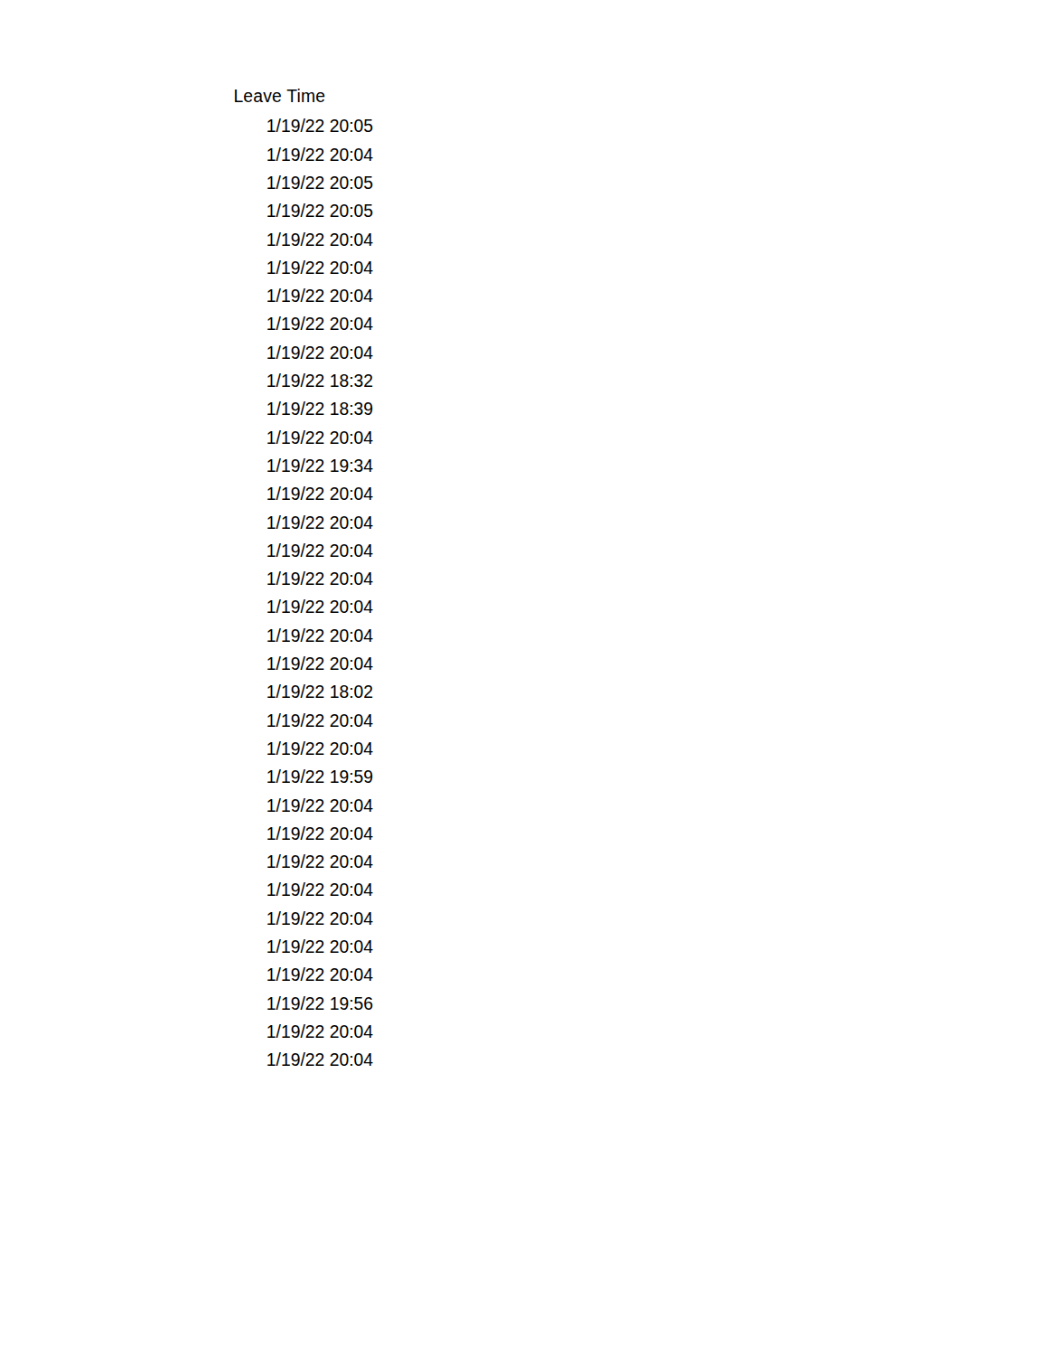Leave Time
1/19/22 20:05
1/19/22 20:04
1/19/22 20:05
1/19/22 20:05
1/19/22 20:04
1/19/22 20:04
1/19/22 20:04
1/19/22 20:04
1/19/22 20:04
1/19/22 18:32
1/19/22 18:39
1/19/22 20:04
1/19/22 19:34
1/19/22 20:04
1/19/22 20:04
1/19/22 20:04
1/19/22 20:04
1/19/22 20:04
1/19/22 20:04
1/19/22 20:04
1/19/22 18:02
1/19/22 20:04
1/19/22 20:04
1/19/22 19:59
1/19/22 20:04
1/19/22 20:04
1/19/22 20:04
1/19/22 20:04
1/19/22 20:04
1/19/22 20:04
1/19/22 20:04
1/19/22 19:56
1/19/22 20:04
1/19/22 20:04